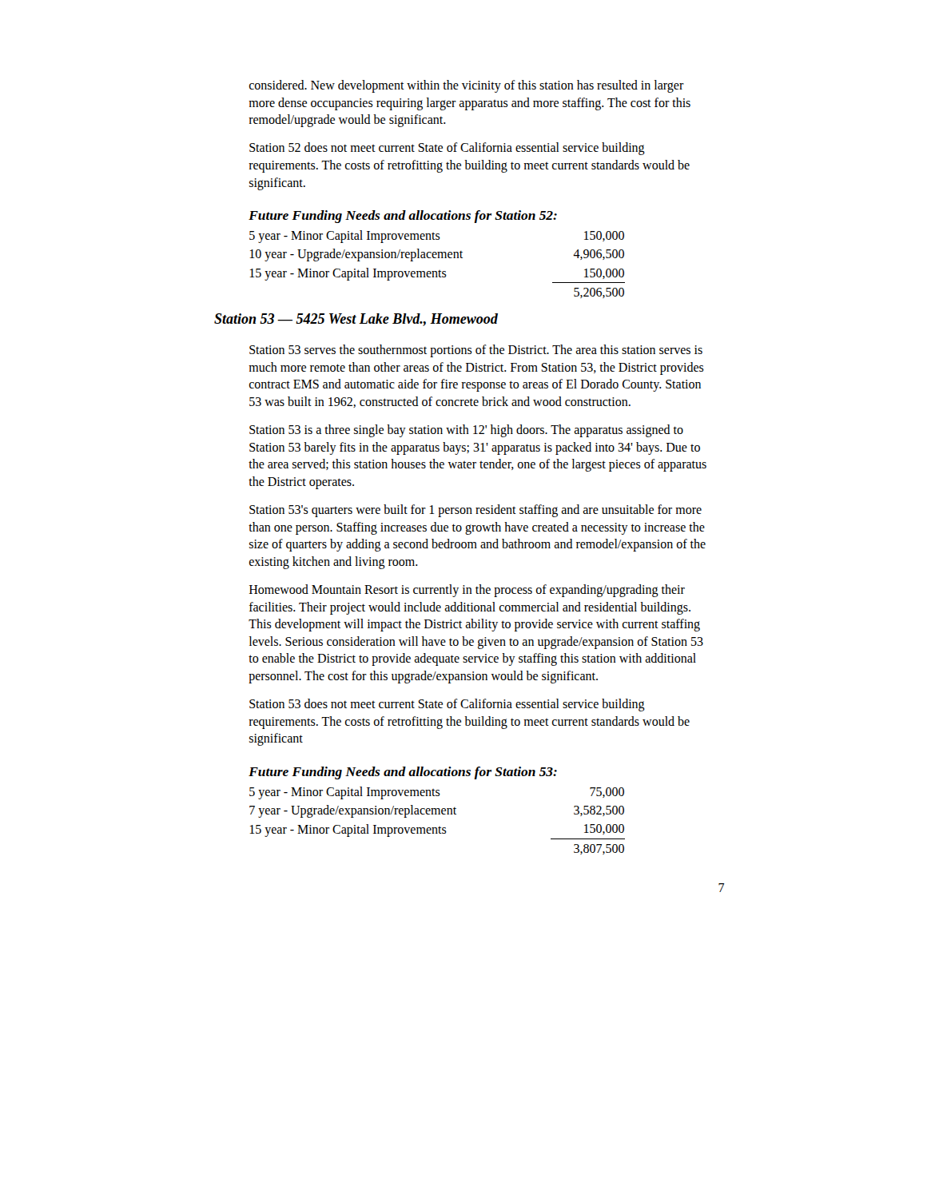considered. New development within the vicinity of this station has resulted in larger more dense occupancies requiring larger apparatus and more staffing. The cost for this remodel/upgrade would be significant.
Station 52 does not meet current State of California essential service building requirements. The costs of retrofitting the building to meet current standards would be significant.
Future Funding Needs and allocations for Station 52:
| 5 year - Minor Capital Improvements | 150,000 |
| 10 year - Upgrade/expansion/replacement | 4,906,500 |
| 15 year - Minor Capital Improvements | 150,000 |
| | 5,206,500 |
Station 53 — 5425 West Lake Blvd., Homewood
Station 53 serves the southernmost portions of the District. The area this station serves is much more remote than other areas of the District. From Station 53, the District provides contract EMS and automatic aide for fire response to areas of El Dorado County. Station 53 was built in 1962, constructed of concrete brick and wood construction.
Station 53 is a three single bay station with 12' high doors. The apparatus assigned to Station 53 barely fits in the apparatus bays; 31' apparatus is packed into 34' bays. Due to the area served; this station houses the water tender, one of the largest pieces of apparatus the District operates.
Station 53's quarters were built for 1 person resident staffing and are unsuitable for more than one person. Staffing increases due to growth have created a necessity to increase the size of quarters by adding a second bedroom and bathroom and remodel/expansion of the existing kitchen and living room.
Homewood Mountain Resort is currently in the process of expanding/upgrading their facilities. Their project would include additional commercial and residential buildings. This development will impact the District ability to provide service with current staffing levels. Serious consideration will have to be given to an upgrade/expansion of Station 53 to enable the District to provide adequate service by staffing this station with additional personnel. The cost for this upgrade/expansion would be significant.
Station 53 does not meet current State of California essential service building requirements. The costs of retrofitting the building to meet current standards would be significant
Future Funding Needs and allocations for Station 53:
| 5 year - Minor Capital Improvements | 75,000 |
| 7 year - Upgrade/expansion/replacement | 3,582,500 |
| 15 year - Minor Capital Improvements | 150,000 |
| | 3,807,500 |
7